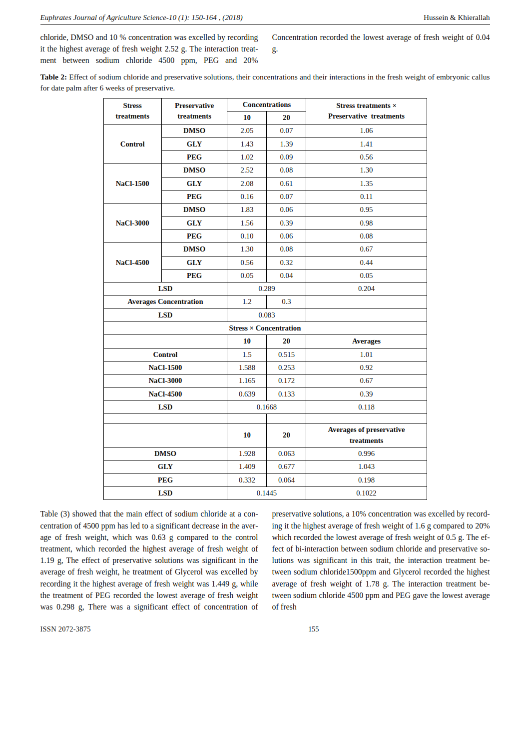Euphrates Journal of Agriculture Science-10 (1): 150-164 , (2018) Hussein & Khierallah
chloride, DMSO and 10 % concentration was excelled by recording it the highest average of fresh weight 2.52 g. The interaction treatment between sodium chloride 4500 ppm, PEG and 20% Concentration recorded the lowest average of fresh weight of 0.04 g.
Table 2: Effect of sodium chloride and preservative solutions, their concentrations and their interactions in the fresh weight of embryonic callus for date palm after 6 weeks of preservative.
| Stress treatments | Preservative treatments | Concentrations | Stress treatments × Preservative treatments |
| --- | --- | --- | --- |
| 10 | 20 |
| Control | DMSO | 2.05 | 0.07 | 1.06 |
| GLY | 1.43 | 1.39 | 1.41 |
| PEG | 1.02 | 0.09 | 0.56 |
| NaCl-1500 | DMSO | 2.52 | 0.08 | 1.30 |
| GLY | 2.08 | 0.61 | 1.35 |
| PEG | 0.16 | 0.07 | 0.11 |
| NaCl-3000 | DMSO | 1.83 | 0.06 | 0.95 |
| GLY | 1.56 | 0.39 | 0.98 |
| PEG | 0.10 | 0.06 | 0.08 |
| NaCl-4500 | DMSO | 1.30 | 0.08 | 0.67 |
| GLY | 0.56 | 0.32 | 0.44 |
| PEG | 0.05 | 0.04 | 0.05 |
| LSD | 0.289 | 0.204 |
| Averages Concentration | 1.2 | 0.3 | |
| LSD | 0.083 | |
| Stress × Concentration |
| | 10 | 20 | Averages |
| Control | 1.5 | 0.515 | 1.01 |
| NaCl-1500 | 1.588 | 0.253 | 0.92 |
| NaCl-3000 | 1.165 | 0.172 | 0.67 |
| NaCl-4500 | 0.639 | 0.133 | 0.39 |
| LSD | 0.1668 | 0.118 |
| | 10 | 20 | Averages of preservative treatments |
| DMSO | 1.928 | 0.063 | 0.996 |
| GLY | 1.409 | 0.677 | 1.043 |
| PEG | 0.332 | 0.064 | 0.198 |
| LSD | 0.1445 | 0.1022 |
Table (3) showed that the main effect of sodium chloride at a concentration of 4500 ppm has led to a significant decrease in the average of fresh weight, which was 0.63 g compared to the control treatment, which recorded the highest average of fresh weight of 1.19 g, The effect of preservative solutions was significant in the average of fresh weight, he treatment of Glycerol was excelled by recording it the highest average of fresh weight was 1.449 g, while the treatment of PEG recorded the lowest average of fresh weight was 0.298 g, There was a significant effect of concentration of preservative solutions, a 10% concentration was excelled by recording it the highest average of fresh weight of 1.6 g compared to 20% which recorded the lowest average of fresh weight of 0.5 g. The effect of bi-interaction between sodium chloride and preservative solutions was significant in this trait, the interaction treatment between sodium chloride1500ppm and Glycerol recorded the highest average of fresh weight of 1.78 g. The interaction treatment between sodium chloride 4500 ppm and PEG gave the lowest average of fresh
ISSN 2072-3875 155